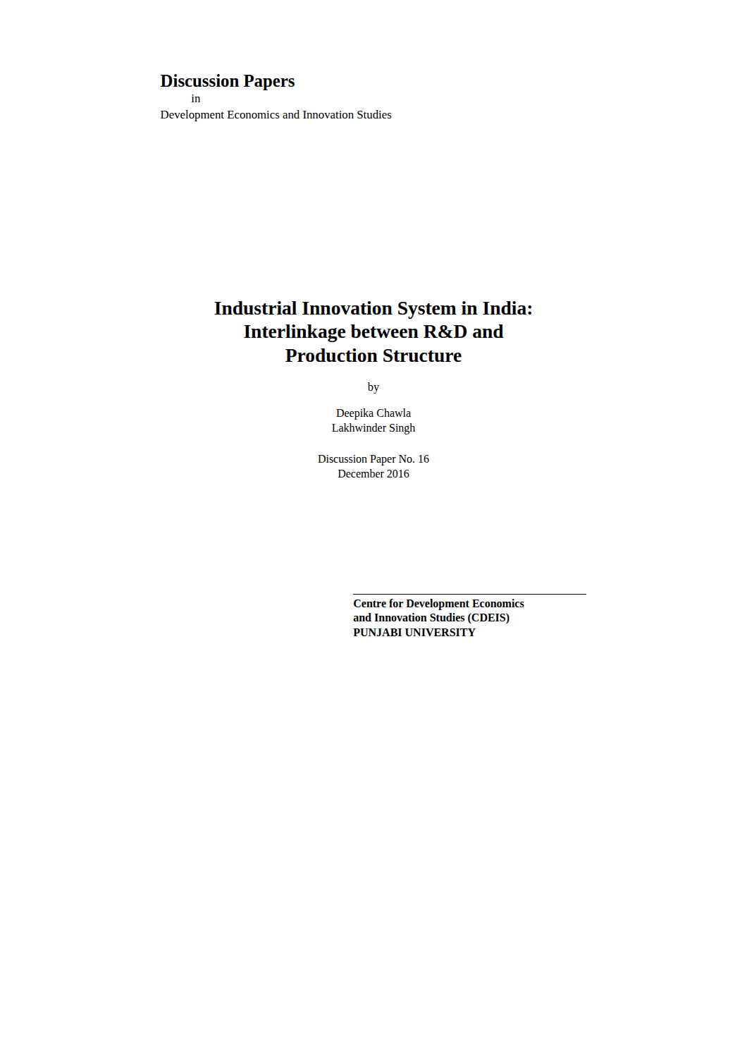Discussion Papers
in
Development Economics and Innovation Studies
Industrial Innovation System in India: Interlinkage between R&D and Production Structure
by
Deepika Chawla
Lakhwinder Singh
Discussion Paper No. 16
December 2016
Centre for Development Economics
and Innovation Studies (CDEIS)
PUNJABI UNIVERSITY